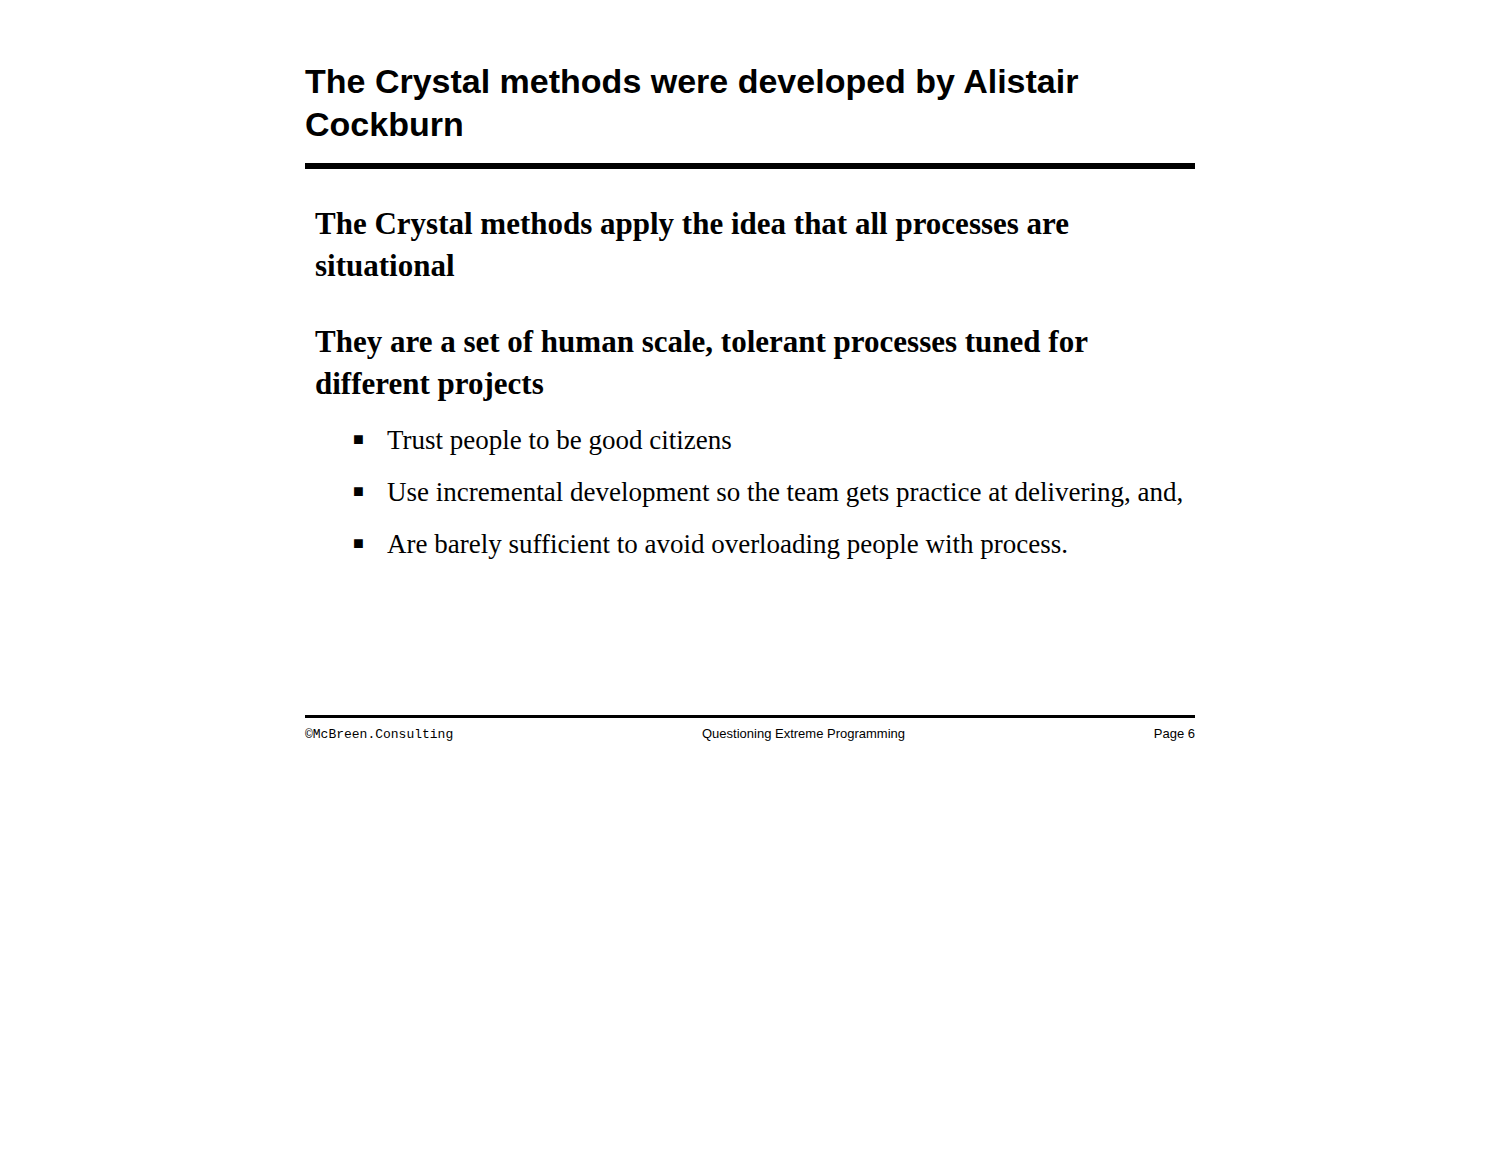The Crystal methods were developed by Alistair Cockburn
The Crystal methods apply the idea that all processes are situational
They are a set of human scale, tolerant processes tuned for different projects
Trust people to be good citizens
Use incremental development so the team gets practice at delivering, and,
Are barely sufficient to avoid overloading people with process.
©McBreen.Consulting Questioning Extreme Programming Page 6